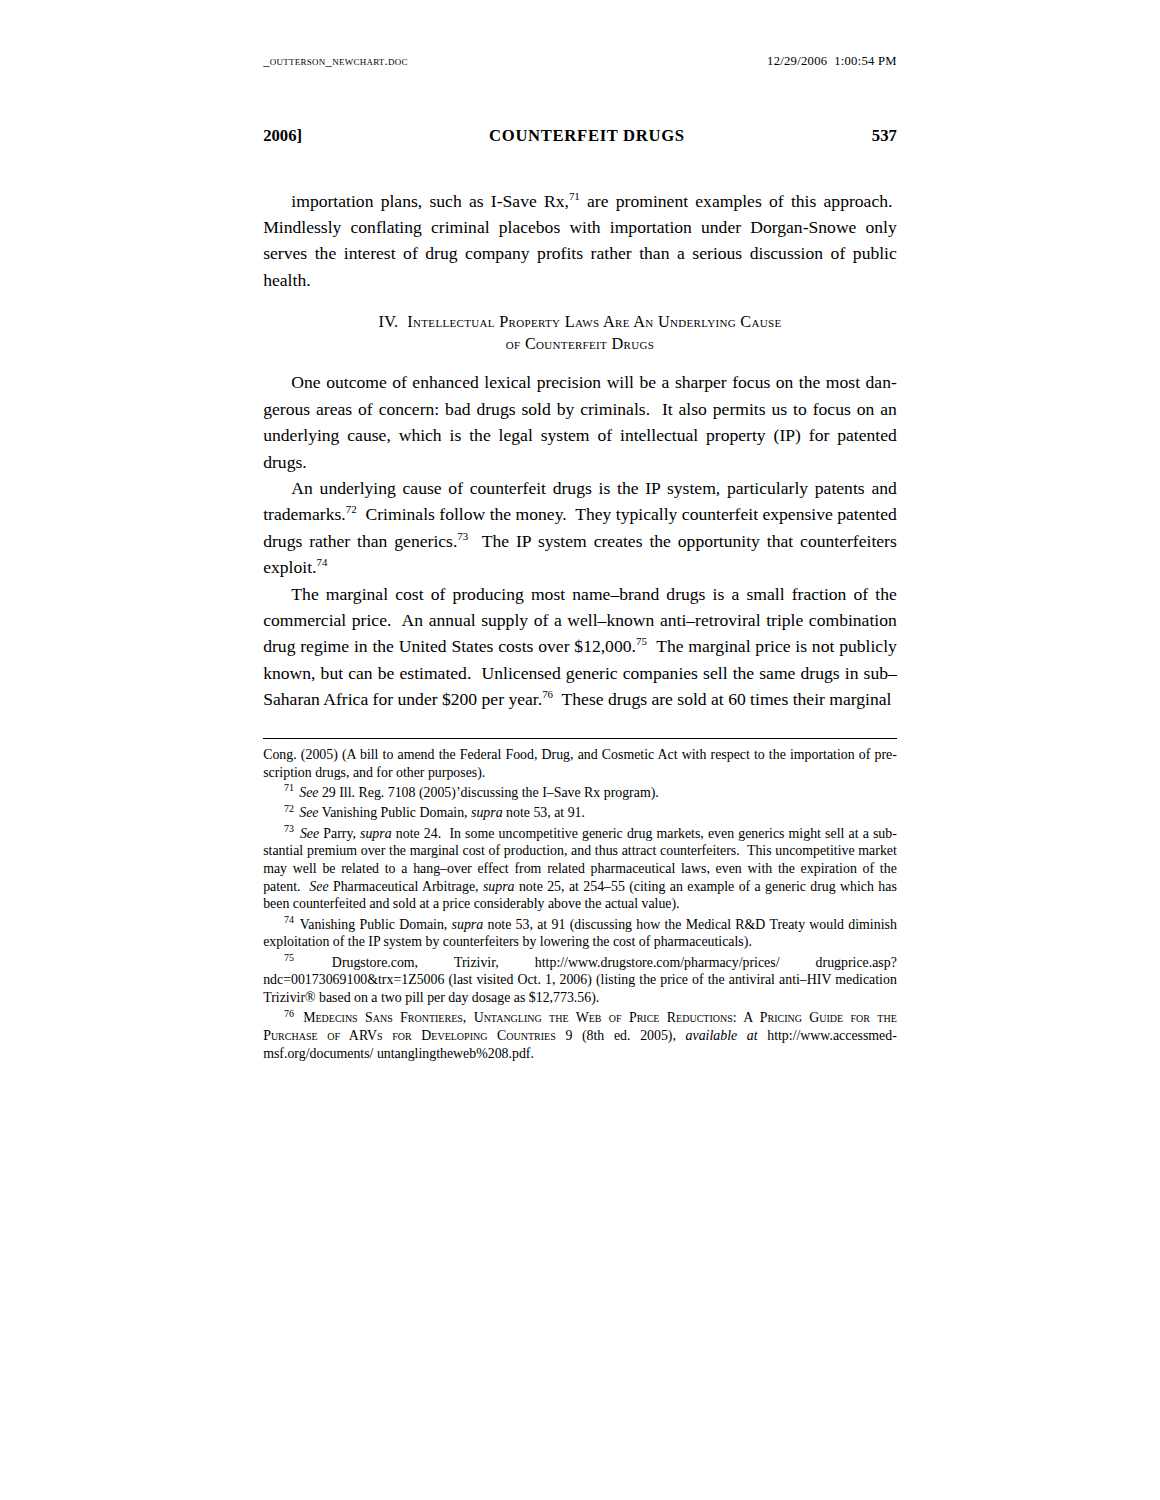_Outterson_newchart.doc 12/29/2006 1:00:54 PM
2006] COUNTERFEIT DRUGS 537
importation plans, such as I-Save Rx,71 are prominent examples of this approach. Mindlessly conflating criminal placebos with importation under Dorgan-Snowe only serves the interest of drug company profits rather than a serious discussion of public health.
IV. Intellectual Property Laws Are An Underlying Cause of Counterfeit Drugs
One outcome of enhanced lexical precision will be a sharper focus on the most dangerous areas of concern: bad drugs sold by criminals. It also permits us to focus on an underlying cause, which is the legal system of intellectual property (IP) for patented drugs.
An underlying cause of counterfeit drugs is the IP system, particularly patents and trademarks.72 Criminals follow the money. They typically counterfeit expensive patented drugs rather than generics.73 The IP system creates the opportunity that counterfeiters exploit.74
The marginal cost of producing most name–brand drugs is a small fraction of the commercial price. An annual supply of a well–known anti–retroviral triple combination drug regime in the United States costs over $12,000.75 The marginal price is not publicly known, but can be estimated. Unlicensed generic companies sell the same drugs in sub–Saharan Africa for under $200 per year.76 These drugs are sold at 60 times their marginal
Cong. (2005) (A bill to amend the Federal Food, Drug, and Cosmetic Act with respect to the importation of prescription drugs, and for other purposes).
71 See 29 Ill. Reg. 7108 (2005)’discussing the I–Save Rx program).
72 See Vanishing Public Domain, supra note 53, at 91.
73 See Parry, supra note 24. In some uncompetitive generic drug markets, even generics might sell at a substantial premium over the marginal cost of production, and thus attract counterfeiters. This uncompetitive market may well be related to a hang–over effect from related pharmaceutical laws, even with the expiration of the patent. See Pharmaceutical Arbitrage, supra note 25, at 254–55 (citing an example of a generic drug which has been counterfeited and sold at a price considerably above the actual value).
74 Vanishing Public Domain, supra note 53, at 91 (discussing how the Medical R&D Treaty would diminish exploitation of the IP system by counterfeiters by lowering the cost of pharmaceuticals).
75 Drugstore.com, Trizivir, http://www.drugstore.com/pharmacy/prices/ drugprice.asp?ndc=00173069100&trx=1Z5006 (last visited Oct. 1, 2006) (listing the price of the antiviral anti–HIV medication Trizivir® based on a two pill per day dosage as $12,773.56).
76 Medecins Sans Frontieres, Untangling the Web of Price Reductions: A Pricing Guide for the Purchase of ARVs for Developing Countries 9 (8th ed. 2005), available at http://www.accessmed-msf.org/documents/ untanglingtheweb%208.pdf.